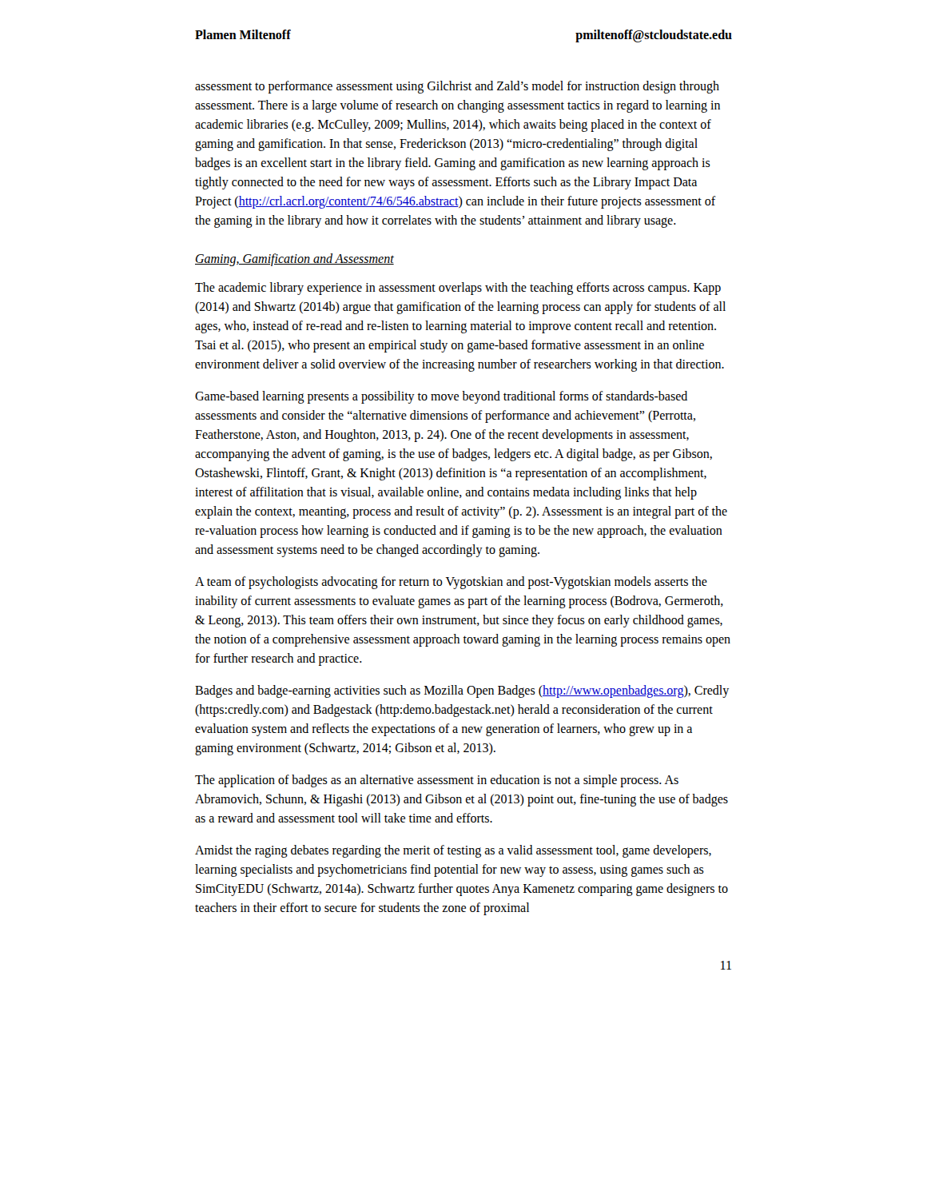Plamen Miltenoff
pmiltenoff@stcloudstate.edu
assessment to performance assessment using Gilchrist and Zald’s model for instruction design through assessment. There is a large volume of research on changing assessment tactics in regard to learning in academic libraries (e.g. McCulley, 2009; Mullins, 2014), which awaits being placed in the context of gaming and gamification. In that sense, Frederickson (2013) “micro-credentialing” through digital badges is an excellent start in the library field. Gaming and gamification as new learning approach is tightly connected to the need for new ways of assessment. Efforts such as the Library Impact Data Project (http://crl.acrl.org/content/74/6/546.abstract) can include in their future projects assessment of the gaming in the library and how it correlates with the students’ attainment and library usage.
Gaming, Gamification and Assessment
The academic library experience in assessment overlaps with the teaching efforts across campus. Kapp (2014) and Shwartz (2014b) argue that gamification of the learning process can apply for students of all ages, who, instead of re-read and re-listen to learning material to improve content recall and retention. Tsai et al. (2015), who present an empirical study on game-based formative assessment in an online environment deliver a solid overview of the increasing number of researchers working in that direction.
Game-based learning presents a possibility to move beyond traditional forms of standards-based assessments and consider the “alternative dimensions of performance and achievement” (Perrotta, Featherstone, Aston, and Houghton, 2013, p. 24). One of the recent developments in assessment, accompanying the advent of gaming, is the use of badges, ledgers etc. A digital badge, as per Gibson, Ostashewski, Flintoff, Grant, & Knight (2013) definition is “a representation of an accomplishment, interest of affilitation that is visual, available online, and contains medata including links that help explain the context, meanting, process and result of activity” (p. 2). Assessment is an integral part of the re-valuation process how learning is conducted and if gaming is to be the new approach, the evaluation and assessment systems need to be changed accordingly to gaming.
A team of psychologists advocating for return to Vygotskian and post-Vygotskian models asserts the inability of current assessments to evaluate games as part of the learning process (Bodrova, Germeroth, & Leong, 2013). This team offers their own instrument, but since they focus on early childhood games, the notion of a comprehensive assessment approach toward gaming in the learning process remains open for further research and practice.
Badges and badge-earning activities such as Mozilla Open Badges (http://www.openbadges.org), Credly (https:credly.com) and Badgestack (http:demo.badgestack.net) herald a reconsideration of the current evaluation system and reflects the expectations of a new generation of learners, who grew up in a gaming environment (Schwartz, 2014; Gibson et al, 2013).
The application of badges as an alternative assessment in education is not a simple process. As Abramovich, Schunn, & Higashi (2013) and Gibson et al (2013) point out, fine-tuning the use of badges as a reward and assessment tool will take time and efforts.
Amidst the raging debates regarding the merit of testing as a valid assessment tool, game developers, learning specialists and psychometricians find potential for new way to assess, using games such as SimCityEDU (Schwartz, 2014a). Schwartz further quotes Anya Kamenetz comparing game designers to teachers in their effort to secure for students the zone of proximal
11